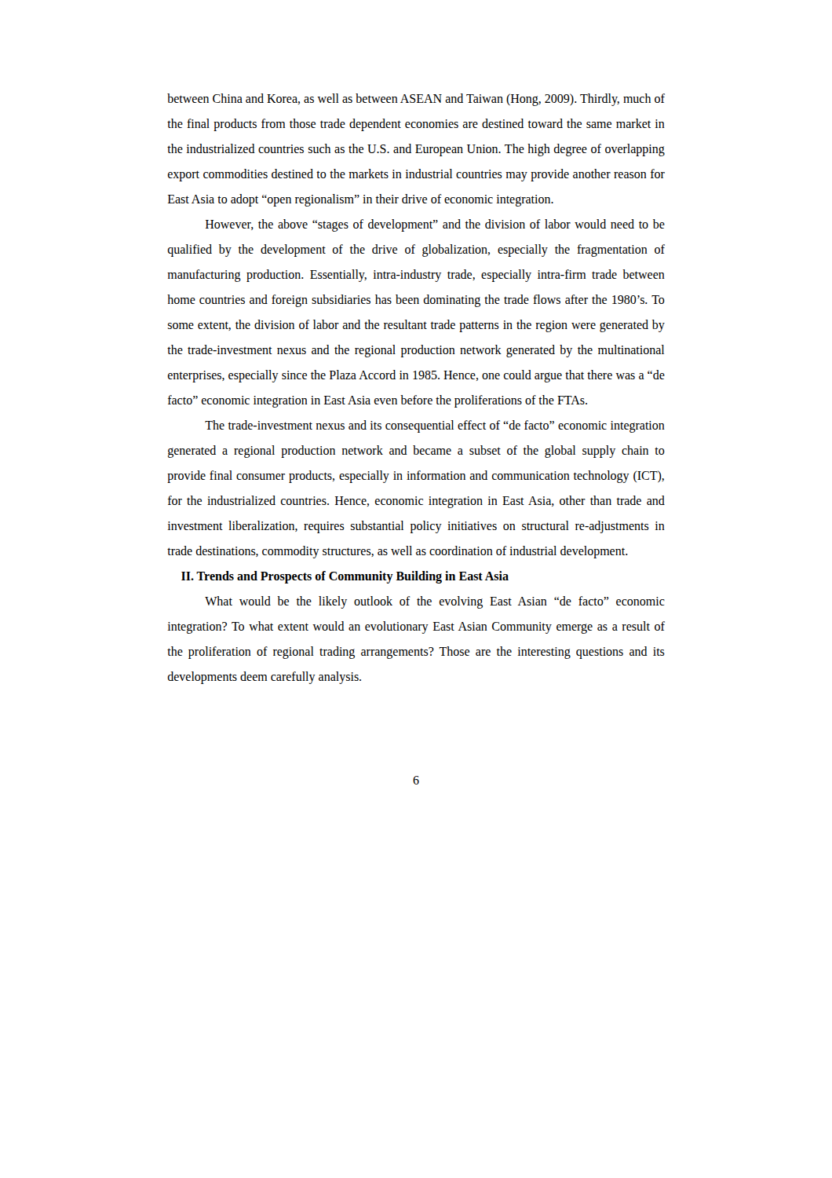between China and Korea, as well as between ASEAN and Taiwan (Hong, 2009). Thirdly, much of the final products from those trade dependent economies are destined toward the same market in the industrialized countries such as the U.S. and European Union. The high degree of overlapping export commodities destined to the markets in industrial countries may provide another reason for East Asia to adopt “open regionalism” in their drive of economic integration.
However, the above “stages of development” and the division of labor would need to be qualified by the development of the drive of globalization, especially the fragmentation of manufacturing production. Essentially, intra-industry trade, especially intra-firm trade between home countries and foreign subsidiaries has been dominating the trade flows after the 1980’s. To some extent, the division of labor and the resultant trade patterns in the region were generated by the trade-investment nexus and the regional production network generated by the multinational enterprises, especially since the Plaza Accord in 1985. Hence, one could argue that there was a “de facto” economic integration in East Asia even before the proliferations of the FTAs.
The trade-investment nexus and its consequential effect of “de facto” economic integration generated a regional production network and became a subset of the global supply chain to provide final consumer products, especially in information and communication technology (ICT), for the industrialized countries. Hence, economic integration in East Asia, other than trade and investment liberalization, requires substantial policy initiatives on structural re-adjustments in trade destinations, commodity structures, as well as coordination of industrial development.
II. Trends and Prospects of Community Building in East Asia
What would be the likely outlook of the evolving East Asian “de facto” economic integration? To what extent would an evolutionary East Asian Community emerge as a result of the proliferation of regional trading arrangements? Those are the interesting questions and its developments deem carefully analysis.
6